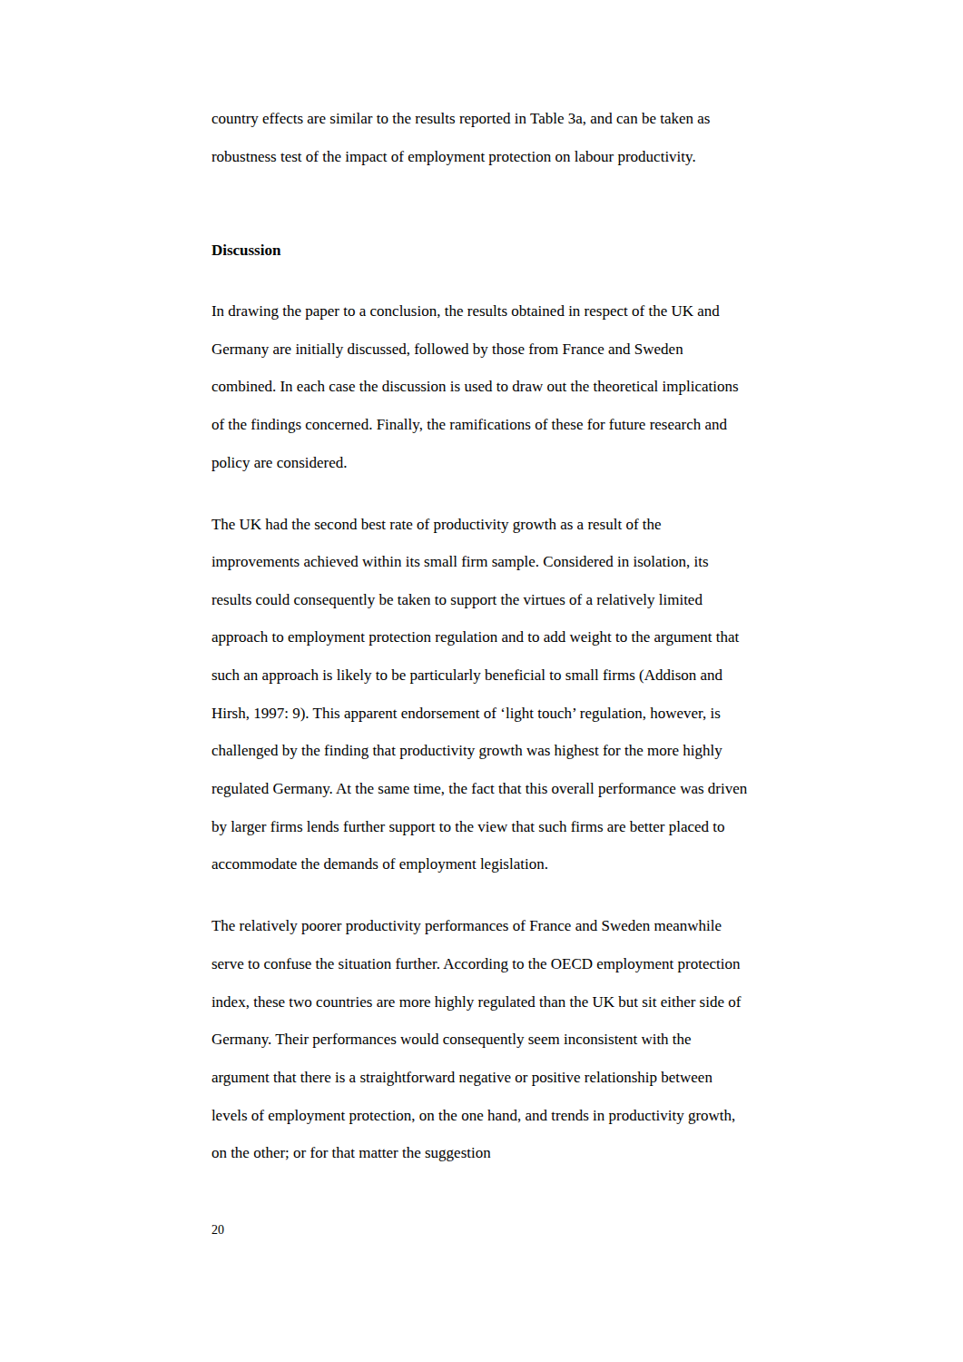country effects are similar to the results reported in Table 3a, and can be taken as robustness test of the impact of employment protection on labour productivity.
Discussion
In drawing the paper to a conclusion, the results obtained in respect of the UK and Germany are initially discussed, followed by those from France and Sweden combined. In each case the discussion is used to draw out the theoretical implications of the findings concerned. Finally, the ramifications of these for future research and policy are considered.
The UK had the second best rate of productivity growth as a result of the improvements achieved within its small firm sample. Considered in isolation, its results could consequently be taken to support the virtues of a relatively limited approach to employment protection regulation and to add weight to the argument that such an approach is likely to be particularly beneficial to small firms (Addison and Hirsh, 1997: 9). This apparent endorsement of ‘light touch’ regulation, however, is challenged by the finding that productivity growth was highest for the more highly regulated Germany. At the same time, the fact that this overall performance was driven by larger firms lends further support to the view that such firms are better placed to accommodate the demands of employment legislation.
The relatively poorer productivity performances of France and Sweden meanwhile serve to confuse the situation further. According to the OECD employment protection index, these two countries are more highly regulated than the UK but sit either side of Germany. Their performances would consequently seem inconsistent with the argument that there is a straightforward negative or positive relationship between levels of employment protection, on the one hand, and trends in productivity growth, on the other; or for that matter the suggestion
20